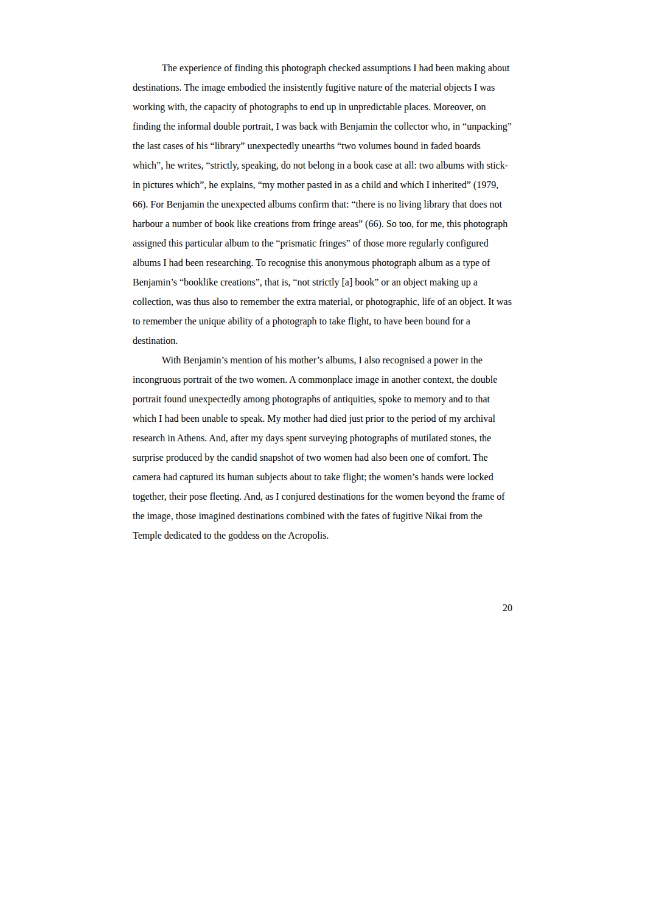The experience of finding this photograph checked assumptions I had been making about destinations. The image embodied the insistently fugitive nature of the material objects I was working with, the capacity of photographs to end up in unpredictable places. Moreover, on finding the informal double portrait, I was back with Benjamin the collector who, in “unpacking” the last cases of his “library” unexpectedly unearths “two volumes bound in faded boards which”, he writes, “strictly, speaking, do not belong in a book case at all: two albums with stick-in pictures which”, he explains, “my mother pasted in as a child and which I inherited” (1979, 66). For Benjamin the unexpected albums confirm that: “there is no living library that does not harbour a number of book like creations from fringe areas” (66). So too, for me, this photograph assigned this particular album to the “prismatic fringes” of those more regularly configured albums I had been researching. To recognise this anonymous photograph album as a type of Benjamin’s “booklike creations”, that is, “not strictly [a] book” or an object making up a collection, was thus also to remember the extra material, or photographic, life of an object. It was to remember the unique ability of a photograph to take flight, to have been bound for a destination.
With Benjamin’s mention of his mother’s albums, I also recognised a power in the incongruous portrait of the two women. A commonplace image in another context, the double portrait found unexpectedly among photographs of antiquities, spoke to memory and to that which I had been unable to speak. My mother had died just prior to the period of my archival research in Athens. And, after my days spent surveying photographs of mutilated stones, the surprise produced by the candid snapshot of two women had also been one of comfort. The camera had captured its human subjects about to take flight; the women’s hands were locked together, their pose fleeting. And, as I conjured destinations for the women beyond the frame of the image, those imagined destinations combined with the fates of fugitive Nikai from the Temple dedicated to the goddess on the Acropolis.
20